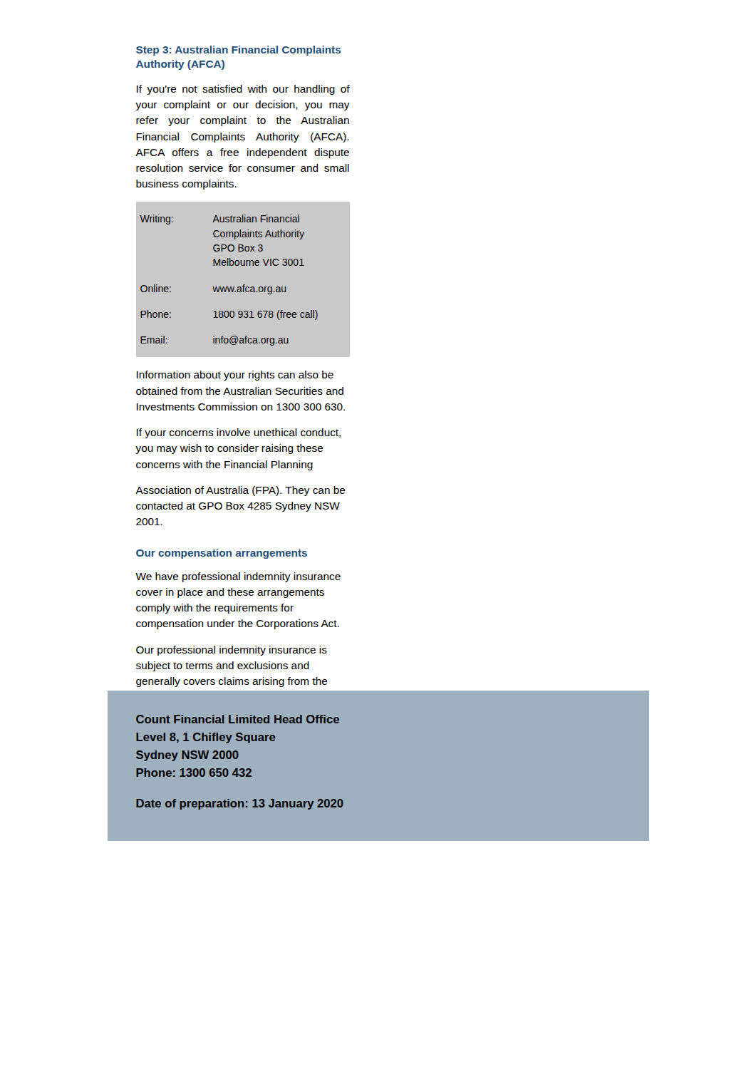Step 3: Australian Financial Complaints
Authority (AFCA)
If you're not satisfied with our handling of your complaint or our decision, you may refer your complaint to the Australian Financial Complaints Authority (AFCA). AFCA offers a free independent dispute resolution service for consumer and small business complaints.
| Writing: | Australian Financial Complaints Authority GPO Box 3 Melbourne VIC 3001 |
| Online: | www.afca.org.au |
| Phone: | 1800 931 678 (free call) |
| Email: | info@afca.org.au |
Information about your rights can also be obtained from the Australian Securities and Investments Commission on 1300 300 630.
If your concerns involve unethical conduct, you may wish to consider raising these concerns with the Financial Planning
Association of Australia (FPA). They can be contacted at GPO Box 4285 Sydney NSW 2001.
Our compensation arrangements
We have professional indemnity insurance cover in place and these arrangements comply with the requirements for compensation under the Corporations Act.
Our professional indemnity insurance is subject to terms and exclusions and generally covers claims arising from the actions of our current and former employees or authorised representatives whilst they acted on our behalf.
Count Financial Limited Head Office
Level 8, 1 Chifley Square
Sydney NSW 2000
Phone: 1300 650 432
Date of preparation: 13 January 2020